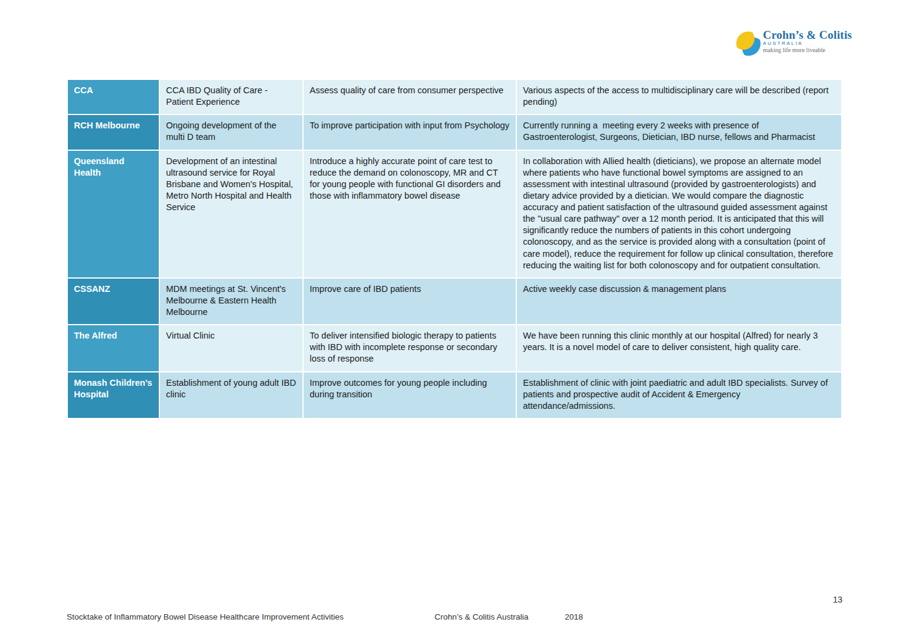Crohn’s & Colitis
AUSTRALIA
making life more liveable
| CCA | CCA IBD Quality of Care - Patient Experience | Assess quality of care from consumer perspective | Various aspects of the access to multidisciplinary care will be described (report pending) |
| RCH Melbourne | Ongoing development of the multi D team | To improve participation with input from Psychology | Currently running a meeting every 2 weeks with presence of Gastroenterologist, Surgeons, Dietician, IBD nurse, fellows and Pharmacist |
| Queensland Health | Development of an intestinal ultrasound service for Royal Brisbane and Women's Hospital, Metro North Hospital and Health Service | Introduce a highly accurate point of care test to reduce the demand on colonoscopy, MR and CT for young people with functional GI disorders and those with inflammatory bowel disease | In collaboration with Allied health (dieticians), we propose an alternate model where patients who have functional bowel symptoms are assigned to an assessment with intestinal ultrasound (provided by gastroenterologists) and dietary advice provided by a dietician. We would compare the diagnostic accuracy and patient satisfaction of the ultrasound guided assessment against the "usual care pathway" over a 12 month period. It is anticipated that this will significantly reduce the numbers of patients in this cohort undergoing colonoscopy, and as the service is provided along with a consultation (point of care model), reduce the requirement for follow up clinical consultation, therefore reducing the waiting list for both colonoscopy and for outpatient consultation. |
| CSSANZ | MDM meetings at St. Vincent's Melbourne & Eastern Health Melbourne | Improve care of IBD patients | Active weekly case discussion & management plans |
| The Alfred | Virtual Clinic | To deliver intensified biologic therapy to patients with IBD with incomplete response or secondary loss of response | We have been running this clinic monthly at our hospital (Alfred) for nearly 3 years. It is a novel model of care to deliver consistent, high quality care. |
| Monash Children’s Hospital | Establishment of young adult IBD clinic | Improve outcomes for young people including during transition | Establishment of clinic with joint paediatric and adult IBD specialists. Survey of patients and prospective audit of Accident & Emergency attendance/admissions. |
13
Stocktake of Inflammatory Bowel Disease Healthcare Improvement Activities
Crohn’s & Colitis Australia
2018